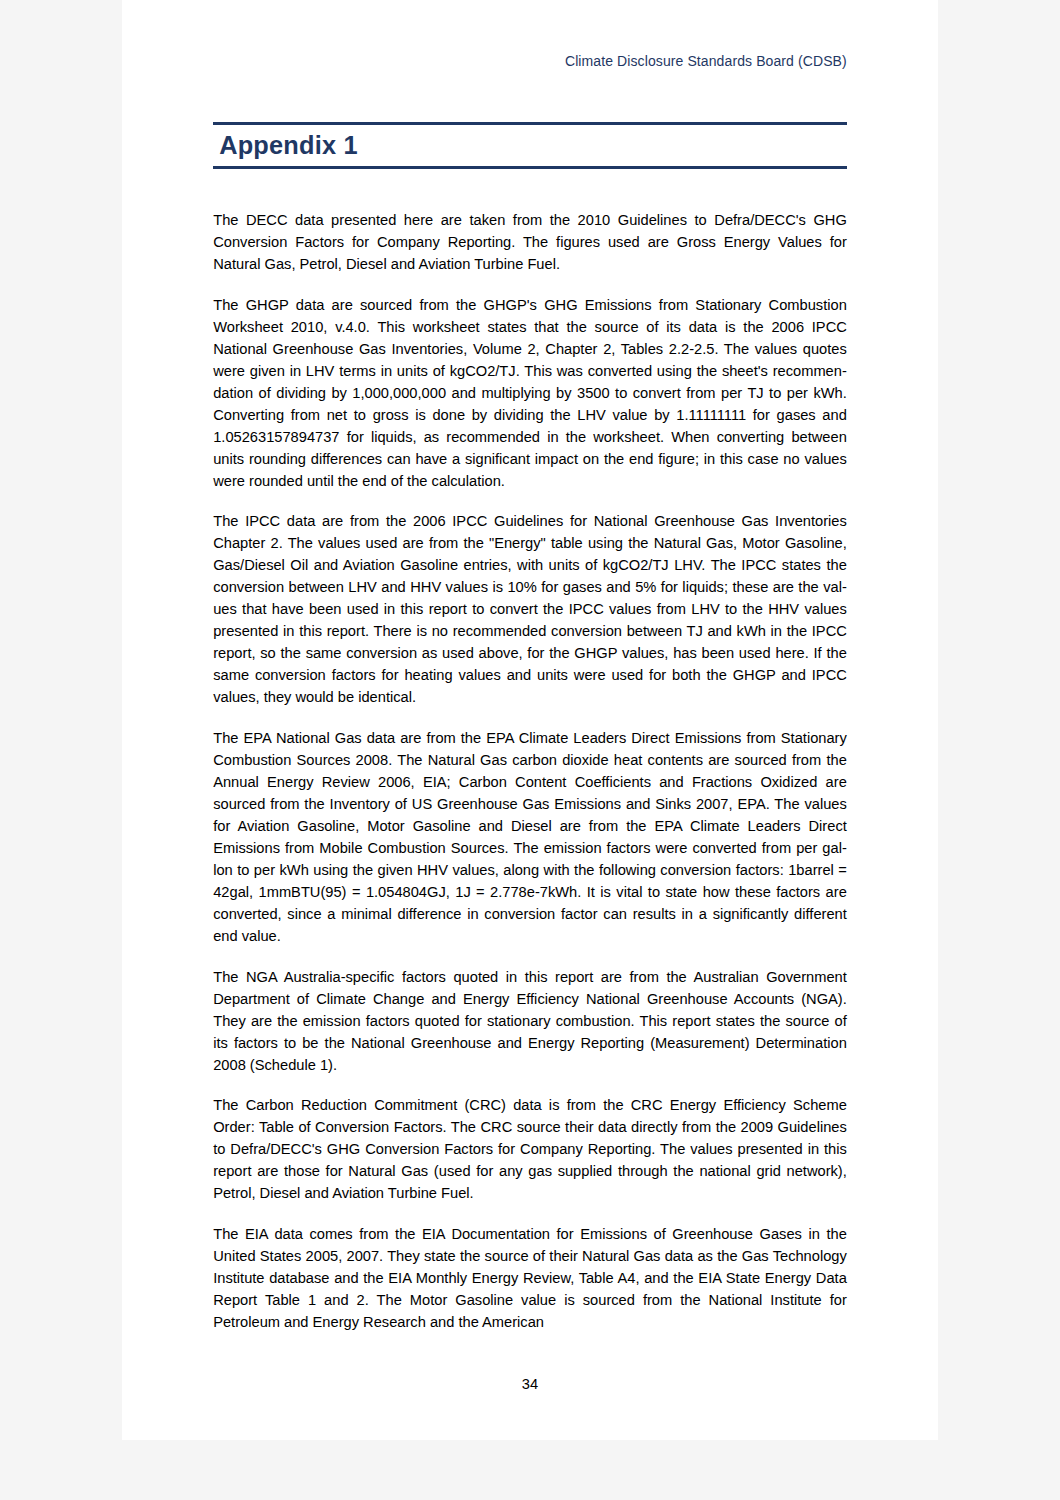Climate Disclosure Standards Board (CDSB)
Appendix 1
The DECC data presented here are taken from the 2010 Guidelines to Defra/DECC's GHG Conversion Factors for Company Reporting. The figures used are Gross Energy Values for Natural Gas, Petrol, Diesel and Aviation Turbine Fuel.
The GHGP data are sourced from the GHGP's GHG Emissions from Stationary Combustion Worksheet 2010, v.4.0. This worksheet states that the source of its data is the 2006 IPCC National Greenhouse Gas Inventories, Volume 2, Chapter 2, Tables 2.2-2.5. The values quotes were given in LHV terms in units of kgCO2/TJ. This was converted using the sheet's recommendation of dividing by 1,000,000,000 and multiplying by 3500 to convert from per TJ to per kWh. Converting from net to gross is done by dividing the LHV value by 1.11111111 for gases and 1.05263157894737 for liquids, as recommended in the worksheet. When converting between units rounding differences can have a significant impact on the end figure; in this case no values were rounded until the end of the calculation.
The IPCC data are from the 2006 IPCC Guidelines for National Greenhouse Gas Inventories Chapter 2. The values used are from the "Energy" table using the Natural Gas, Motor Gasoline, Gas/Diesel Oil and Aviation Gasoline entries, with units of kgCO2/TJ LHV. The IPCC states the conversion between LHV and HHV values is 10% for gases and 5% for liquids; these are the values that have been used in this report to convert the IPCC values from LHV to the HHV values presented in this report. There is no recommended conversion between TJ and kWh in the IPCC report, so the same conversion as used above, for the GHGP values, has been used here. If the same conversion factors for heating values and units were used for both the GHGP and IPCC values, they would be identical.
The EPA National Gas data are from the EPA Climate Leaders Direct Emissions from Stationary Combustion Sources 2008. The Natural Gas carbon dioxide heat contents are sourced from the Annual Energy Review 2006, EIA; Carbon Content Coefficients and Fractions Oxidized are sourced from the Inventory of US Greenhouse Gas Emissions and Sinks 2007, EPA. The values for Aviation Gasoline, Motor Gasoline and Diesel are from the EPA Climate Leaders Direct Emissions from Mobile Combustion Sources. The emission factors were converted from per gallon to per kWh using the given HHV values, along with the following conversion factors: 1barrel = 42gal, 1mmBTU(95) = 1.054804GJ, 1J = 2.778e-7kWh. It is vital to state how these factors are converted, since a minimal difference in conversion factor can results in a significantly different end value.
The NGA Australia-specific factors quoted in this report are from the Australian Government Department of Climate Change and Energy Efficiency National Greenhouse Accounts (NGA). They are the emission factors quoted for stationary combustion. This report states the source of its factors to be the National Greenhouse and Energy Reporting (Measurement) Determination 2008 (Schedule 1).
The Carbon Reduction Commitment (CRC) data is from the CRC Energy Efficiency Scheme Order: Table of Conversion Factors. The CRC source their data directly from the 2009 Guidelines to Defra/DECC's GHG Conversion Factors for Company Reporting. The values presented in this report are those for Natural Gas (used for any gas supplied through the national grid network), Petrol, Diesel and Aviation Turbine Fuel.
The EIA data comes from the EIA Documentation for Emissions of Greenhouse Gases in the United States 2005, 2007. They state the source of their Natural Gas data as the Gas Technology Institute database and the EIA Monthly Energy Review, Table A4, and the EIA State Energy Data Report Table 1 and 2. The Motor Gasoline value is sourced from the National Institute for Petroleum and Energy Research and the American
34